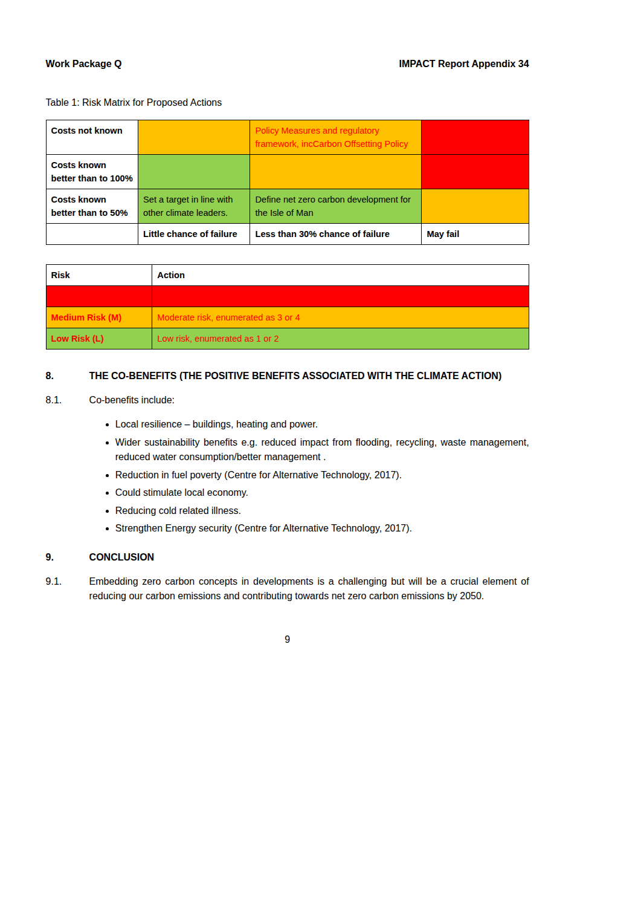Work Package Q IMPACT Report Appendix 34
Table 1: Risk Matrix for Proposed Actions
| Costs not known | | Policy Measures and regulatory framework, incCarbon Offsetting Policy | Funding for initiatives (existing buildings) |
| Costs known better than to 100% | | | |
| Costs known better than to 50% | Set a target in line with other climate leaders. | Define net zero carbon development for the Isle of Man | |
| | Little chance of failure | Less than 30% chance of failure | May fail |
| Risk | Action |
| High Risk (H) | High risk, enumerated as 6 or 9 |
| Medium Risk (M) | Moderate risk, enumerated as 3 or 4 |
| Low Risk (L) | Low risk, enumerated as 1 or 2 |
8.
THE CO-BENEFITS (THE POSITIVE BENEFITS ASSOCIATED WITH THE CLIMATE ACTION)
8.1.
Co-benefits include:
Local resilience – buildings, heating and power.
Wider sustainability benefits e.g. reduced impact from flooding, recycling, waste management, reduced water consumption/better management .
Reduction in fuel poverty (Centre for Alternative Technology, 2017).
Could stimulate local economy.
Reducing cold related illness.
Strengthen Energy security (Centre for Alternative Technology, 2017).
9.
CONCLUSION
9.1.
Embedding zero carbon concepts in developments is a challenging but will be a crucial element of reducing our carbon emissions and contributing towards net zero carbon emissions by 2050.
9